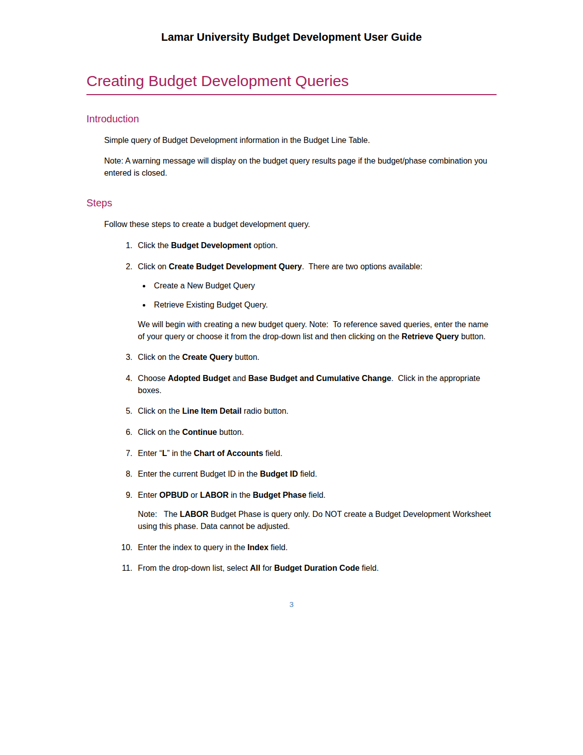Lamar University Budget Development User Guide
Creating Budget Development Queries
Introduction
Simple query of Budget Development information in the Budget Line Table.
Note: A warning message will display on the budget query results page if the budget/phase combination you entered is closed.
Steps
Follow these steps to create a budget development query.
Click the Budget Development option.
Click on Create Budget Development Query. There are two options available:
Create a New Budget Query
Retrieve Existing Budget Query.
We will begin with creating a new budget query. Note: To reference saved queries, enter the name of your query or choose it from the drop-down list and then clicking on the Retrieve Query button.
Click on the Create Query button.
Choose Adopted Budget and Base Budget and Cumulative Change. Click in the appropriate boxes.
Click on the Line Item Detail radio button.
Click on the Continue button.
Enter “L” in the Chart of Accounts field.
Enter the current Budget ID in the Budget ID field.
Enter OPBUD or LABOR in the Budget Phase field.
Note: The LABOR Budget Phase is query only. Do NOT create a Budget Development Worksheet using this phase. Data cannot be adjusted.
Enter the index to query in the Index field.
From the drop-down list, select All for Budget Duration Code field.
3